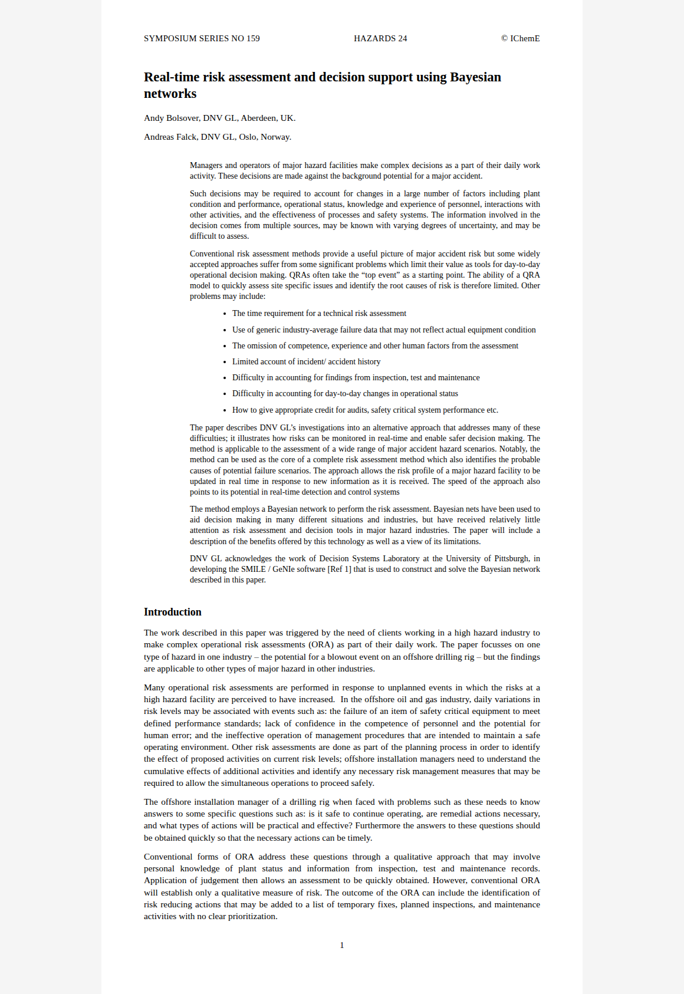SYMPOSIUM SERIES NO 159 HAZARDS 24 © IChemE
Real-time risk assessment and decision support using Bayesian networks
Andy Bolsover, DNV GL, Aberdeen, UK.
Andreas Falck, DNV GL, Oslo, Norway.
Managers and operators of major hazard facilities make complex decisions as a part of their daily work activity. These decisions are made against the background potential for a major accident.
Such decisions may be required to account for changes in a large number of factors including plant condition and performance, operational status, knowledge and experience of personnel, interactions with other activities, and the effectiveness of processes and safety systems. The information involved in the decision comes from multiple sources, may be known with varying degrees of uncertainty, and may be difficult to assess.
Conventional risk assessment methods provide a useful picture of major accident risk but some widely accepted approaches suffer from some significant problems which limit their value as tools for day-to-day operational decision making. QRAs often take the “top event” as a starting point. The ability of a QRA model to quickly assess site specific issues and identify the root causes of risk is therefore limited. Other problems may include:
The time requirement for a technical risk assessment
Use of generic industry-average failure data that may not reflect actual equipment condition
The omission of competence, experience and other human factors from the assessment
Limited account of incident/ accident history
Difficulty in accounting for findings from inspection, test and maintenance
Difficulty in accounting for day-to-day changes in operational status
How to give appropriate credit for audits, safety critical system performance etc.
The paper describes DNV GL’s investigations into an alternative approach that addresses many of these difficulties; it illustrates how risks can be monitored in real-time and enable safer decision making. The method is applicable to the assessment of a wide range of major accident hazard scenarios. Notably, the method can be used as the core of a complete risk assessment method which also identifies the probable causes of potential failure scenarios. The approach allows the risk profile of a major hazard facility to be updated in real time in response to new information as it is received. The speed of the approach also points to its potential in real-time detection and control systems
The method employs a Bayesian network to perform the risk assessment. Bayesian nets have been used to aid decision making in many different situations and industries, but have received relatively little attention as risk assessment and decision tools in major hazard industries. The paper will include a description of the benefits offered by this technology as well as a view of its limitations.
DNV GL acknowledges the work of Decision Systems Laboratory at the University of Pittsburgh, in developing the SMILE / GeNIe software [Ref 1] that is used to construct and solve the Bayesian network described in this paper.
Introduction
The work described in this paper was triggered by the need of clients working in a high hazard industry to make complex operational risk assessments (ORA) as part of their daily work. The paper focusses on one type of hazard in one industry – the potential for a blowout event on an offshore drilling rig – but the findings are applicable to other types of major hazard in other industries.
Many operational risk assessments are performed in response to unplanned events in which the risks at a high hazard facility are perceived to have increased. In the offshore oil and gas industry, daily variations in risk levels may be associated with events such as: the failure of an item of safety critical equipment to meet defined performance standards; lack of confidence in the competence of personnel and the potential for human error; and the ineffective operation of management procedures that are intended to maintain a safe operating environment. Other risk assessments are done as part of the planning process in order to identify the effect of proposed activities on current risk levels; offshore installation managers need to understand the cumulative effects of additional activities and identify any necessary risk management measures that may be required to allow the simultaneous operations to proceed safely.
The offshore installation manager of a drilling rig when faced with problems such as these needs to know answers to some specific questions such as: is it safe to continue operating, are remedial actions necessary, and what types of actions will be practical and effective? Furthermore the answers to these questions should be obtained quickly so that the necessary actions can be timely.
Conventional forms of ORA address these questions through a qualitative approach that may involve personal knowledge of plant status and information from inspection, test and maintenance records. Application of judgement then allows an assessment to be quickly obtained. However, conventional ORA will establish only a qualitative measure of risk. The outcome of the ORA can include the identification of risk reducing actions that may be added to a list of temporary fixes, planned inspections, and maintenance activities with no clear prioritization.
1